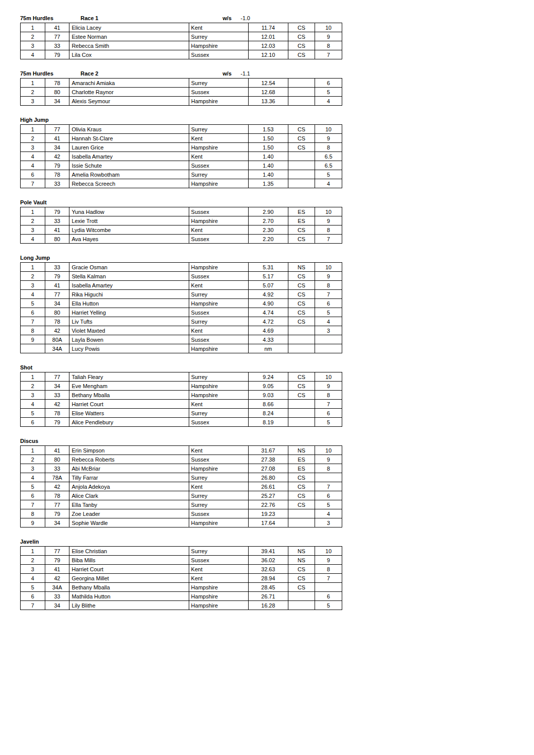75m Hurdles Race 1 w/s -1.0
| 1 | 41 | Elicia Lacey | Kent | 11.74 | CS | 10 |
| 2 | 77 | Estee Norman | Surrey | 12.01 | CS | 9 |
| 3 | 33 | Rebecca Smith | Hampshire | 12.03 | CS | 8 |
| 4 | 79 | Lila Cox | Sussex | 12.10 | CS | 7 |
75m Hurdles Race 2 w/s -1.1
| 1 | 78 | Amarachi Amiaka | Surrey | 12.54 | | 6 |
| 2 | 80 | Charlotte Raynor | Sussex | 12.68 | | 5 |
| 3 | 34 | Alexis Seymour | Hampshire | 13.36 | | 4 |
High Jump
| 1 | 77 | Olivia Kraus | Surrey | 1.53 | CS | 10 |
| 2 | 41 | Hannah St-Clare | Kent | 1.50 | CS | 9 |
| 3 | 34 | Lauren Grice | Hampshire | 1.50 | CS | 8 |
| 4 | 42 | Isabella Amartey | Kent | 1.40 | | 6.5 |
| 4 | 79 | Issie Schute | Sussex | 1.40 | | 6.5 |
| 6 | 78 | Amelia Rowbotham | Surrey | 1.40 | | 5 |
| 7 | 33 | Rebecca Screech | Hampshire | 1.35 | | 4 |
Pole Vault
| 1 | 79 | Yuna Hadlow | Sussex | 2.90 | ES | 10 |
| 2 | 33 | Lexie Trott | Hampshire | 2.70 | ES | 9 |
| 3 | 41 | Lydia Witcombe | Kent | 2.30 | CS | 8 |
| 4 | 80 | Ava Hayes | Sussex | 2.20 | CS | 7 |
Long Jump
| 1 | 33 | Gracie Osman | Hampshire | 5.31 | NS | 10 |
| 2 | 79 | Stella Kalman | Sussex | 5.17 | CS | 9 |
| 3 | 41 | Isabella Amartey | Kent | 5.07 | CS | 8 |
| 4 | 77 | Rika Higuchi | Surrey | 4.92 | CS | 7 |
| 5 | 34 | Ella Hutton | Hampshire | 4.90 | CS | 6 |
| 6 | 80 | Harriet Yelling | Sussex | 4.74 | CS | 5 |
| 7 | 78 | Liv Tufts | Surrey | 4.72 | CS | 4 |
| 8 | 42 | Violet Maxted | Kent | 4.69 | | 3 |
| 9 | 80A | Layla Bowen | Sussex | 4.33 | | |
| | 34A | Lucy Powis | Hampshire | nm | | |
Shot
| 1 | 77 | Taliah Fleary | Surrey | 9.24 | CS | 10 |
| 2 | 34 | Eve Mengham | Hampshire | 9.05 | CS | 9 |
| 3 | 33 | Bethany Mballa | Hampshire | 9.03 | CS | 8 |
| 4 | 42 | Harriet Court | Kent | 8.66 | | 7 |
| 5 | 78 | Elise Watters | Surrey | 8.24 | | 6 |
| 6 | 79 | Alice Pendlebury | Sussex | 8.19 | | 5 |
Discus
| 1 | 41 | Erin Simpson | Kent | 31.67 | NS | 10 |
| 2 | 80 | Rebecca Roberts | Sussex | 27.38 | ES | 9 |
| 3 | 33 | Abi McBriar | Hampshire | 27.08 | ES | 8 |
| 4 | 78A | Tilly Farrar | Surrey | 26.80 | CS | |
| 5 | 42 | Anjola Adekoya | Kent | 26.61 | CS | 7 |
| 6 | 78 | Alice Clark | Surrey | 25.27 | CS | 6 |
| 7 | 77 | Ella Tanby | Surrey | 22.76 | CS | 5 |
| 8 | 79 | Zoe Leader | Sussex | 19.23 | | 4 |
| 9 | 34 | Sophie Wardle | Hampshire | 17.64 | | 3 |
Javelin
| 1 | 77 | Elise Christian | Surrey | 39.41 | NS | 10 |
| 2 | 79 | Biba Mills | Sussex | 36.02 | NS | 9 |
| 3 | 41 | Harriet Court | Kent | 32.63 | CS | 8 |
| 4 | 42 | Georgina Millet | Kent | 28.94 | CS | 7 |
| 5 | 34A | Bethany Mballa | Hampshire | 28.45 | CS | |
| 6 | 33 | Mathilda Hutton | Hampshire | 26.71 | | 6 |
| 7 | 34 | Lily Blithe | Hampshire | 16.28 | | 5 |